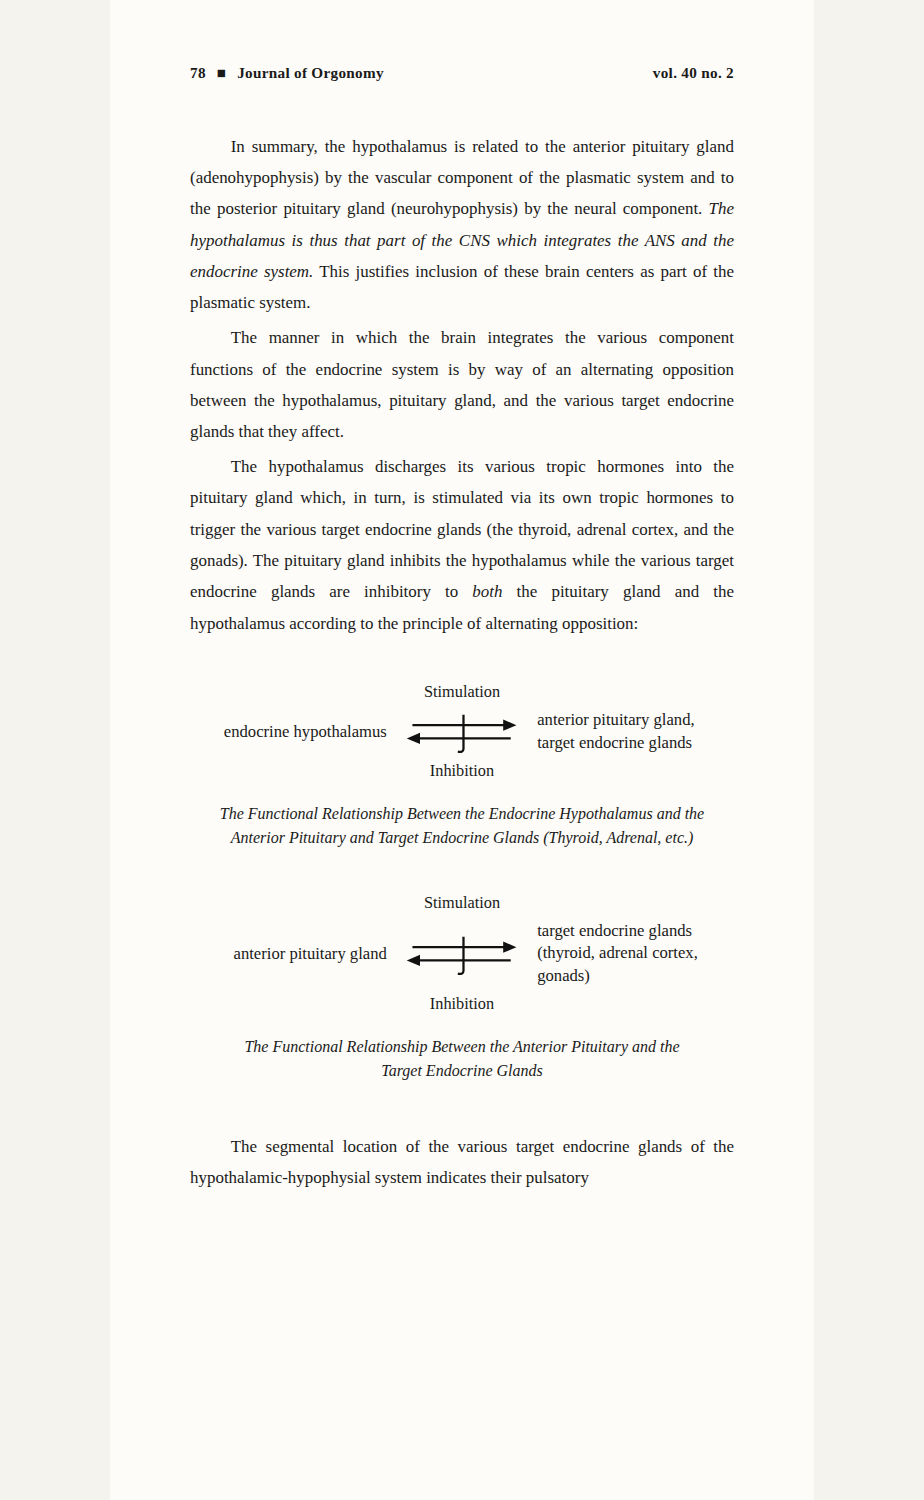78 ■ Journal of Orgonomy vol. 40 no. 2
In summary, the hypothalamus is related to the anterior pituitary gland (adenohypophysis) by the vascular component of the plasmatic system and to the posterior pituitary gland (neurohypophysis) by the neural component. The hypothalamus is thus that part of the CNS which integrates the ANS and the endocrine system. This justifies inclusion of these brain centers as part of the plasmatic system.
The manner in which the brain integrates the various component functions of the endocrine system is by way of an alternating opposition between the hypothalamus, pituitary gland, and the various target endocrine glands that they affect.
The hypothalamus discharges its various tropic hormones into the pituitary gland which, in turn, is stimulated via its own tropic hormones to trigger the various target endocrine glands (the thyroid, adrenal cortex, and the gonads). The pituitary gland inhibits the hypothalamus while the various target endocrine glands are inhibitory to both the pituitary gland and the hypothalamus according to the principle of alternating opposition:
Stimulation
endocrine hypothalamus
anterior pituitary gland,
target endocrine glands
Inhibition
The Functional Relationship Between the Endocrine Hypothalamus and the
Anterior Pituitary and Target Endocrine Glands (Thyroid, Adrenal, etc.)
Stimulation
anterior pituitary gland
target endocrine glands
(thyroid, adrenal cortex, gonads)
Inhibition
The Functional Relationship Between the Anterior Pituitary and the
Target Endocrine Glands
The segmental location of the various target endocrine glands of the hypothalamic-hypophysial system indicates their pulsatory